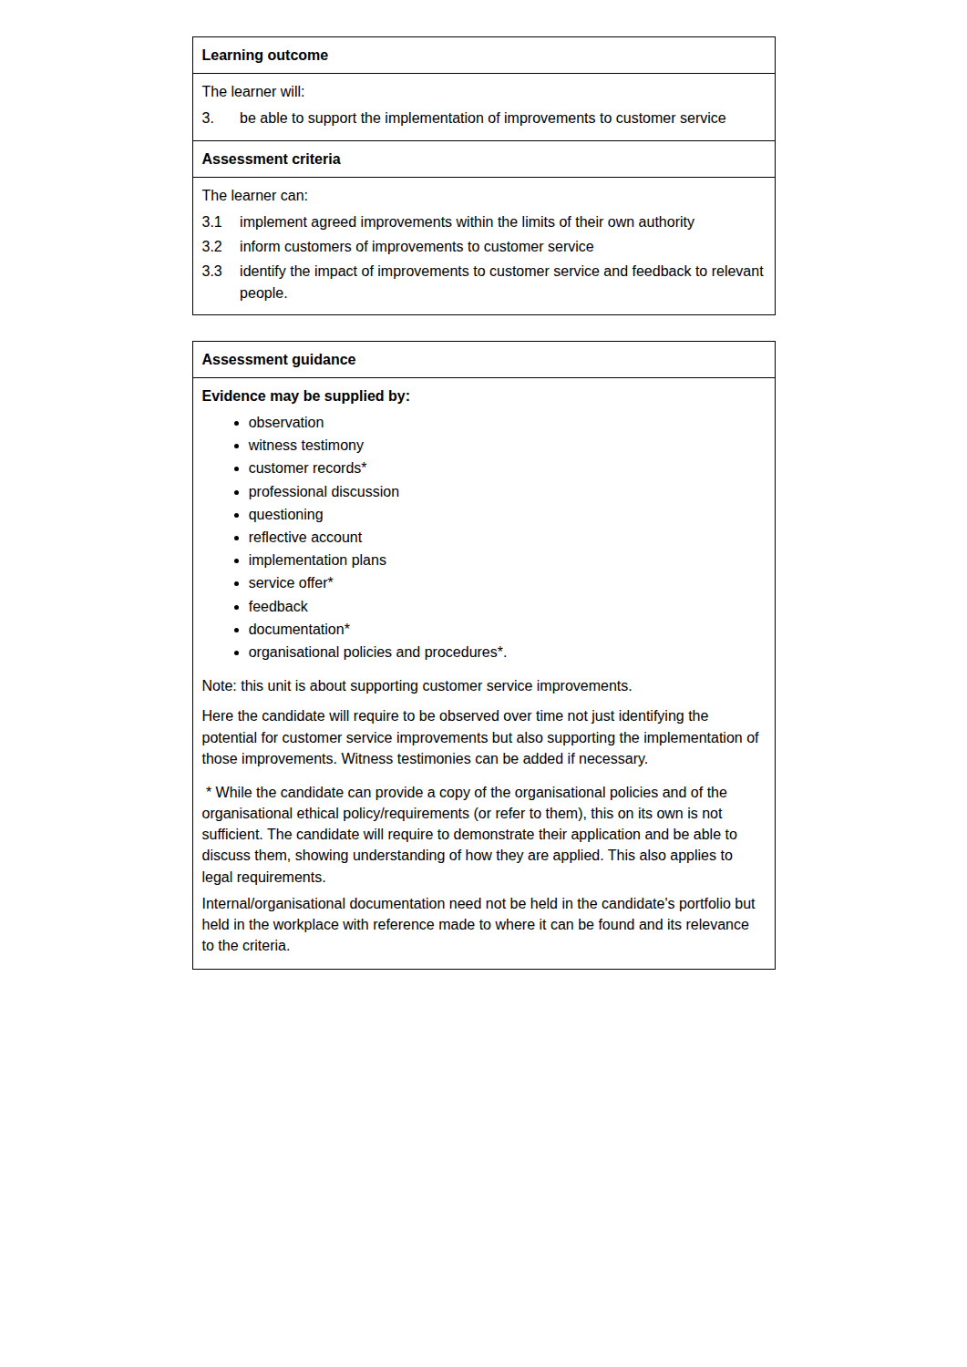| Learning outcome |
| The learner will: 3. be able to support the implementation of improvements to customer service |
| Assessment criteria |
| The learner can: 3.1 implement agreed improvements within the limits of their own authority 3.2 inform customers of improvements to customer service 3.3 identify the impact of improvements to customer service and feedback to relevant people. |
| Assessment guidance |
| Evidence may be supplied by: observation witness testimony customer records* professional discussion questioning reflective account implementation plans service offer* feedback documentation* organisational policies and procedures*. Note: this unit is about supporting customer service improvements. Here the candidate will require to be observed over time not just identifying the potential for customer service improvements but also supporting the implementation of those improvements. Witness testimonies can be added if necessary. * While the candidate can provide a copy of the organisational policies and of the organisational ethical policy/requirements (or refer to them), this on its own is not sufficient. The candidate will require to demonstrate their application and be able to discuss them, showing understanding of how they are applied. This also applies to legal requirements. Internal/organisational documentation need not be held in the candidate's portfolio but held in the workplace with reference made to where it can be found and its relevance to the criteria. |